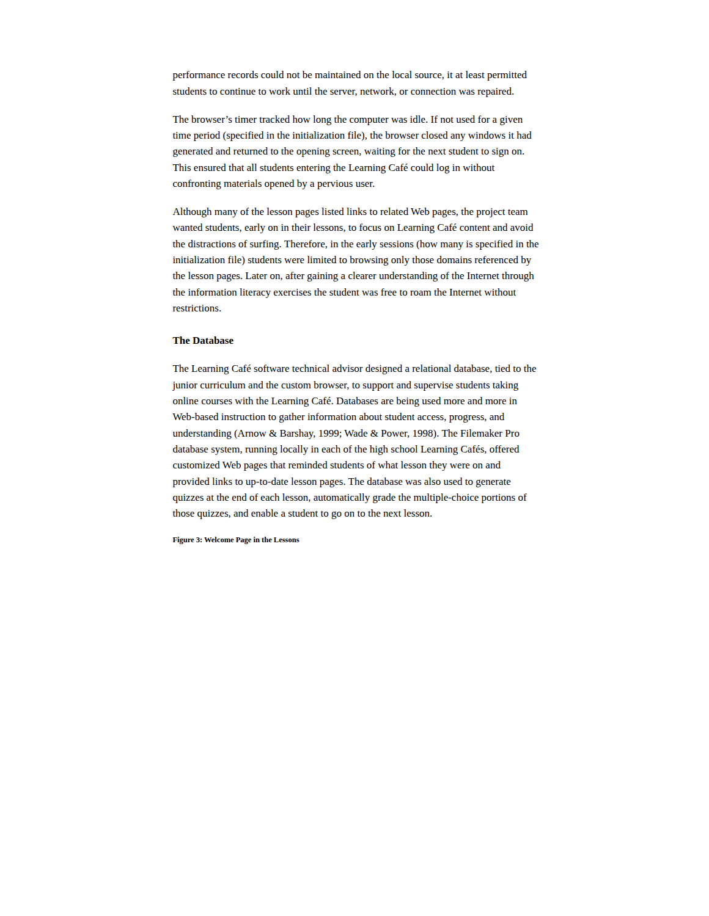performance records could not be maintained on the local source, it at least permitted students to continue to work until the server, network, or connection was repaired.
The browser’s timer tracked how long the computer was idle. If not used for a given time period (specified in the initialization file), the browser closed any windows it had generated and returned to the opening screen, waiting for the next student to sign on. This ensured that all students entering the Learning Café could log in without confronting materials opened by a pervious user.
Although many of the lesson pages listed links to related Web pages, the project team wanted students, early on in their lessons, to focus on Learning Café content and avoid the distractions of surfing. Therefore, in the early sessions (how many is specified in the initialization file) students were limited to browsing only those domains referenced by the lesson pages. Later on, after gaining a clearer understanding of the Internet through the information literacy exercises the student was free to roam the Internet without restrictions.
The Database
The Learning Café software technical advisor designed a relational database, tied to the junior curriculum and the custom browser, to support and supervise students taking online courses with the Learning Café. Databases are being used more and more in Web-based instruction to gather information about student access, progress, and understanding (Arnow & Barshay, 1999; Wade & Power, 1998). The Filemaker Pro database system, running locally in each of the high school Learning Cafés, offered customized Web pages that reminded students of what lesson they were on and provided links to up-to-date lesson pages. The database was also used to generate quizzes at the end of each lesson, automatically grade the multiple-choice portions of those quizzes, and enable a student to go on to the next lesson.
Figure 3: Welcome Page in the Lessons